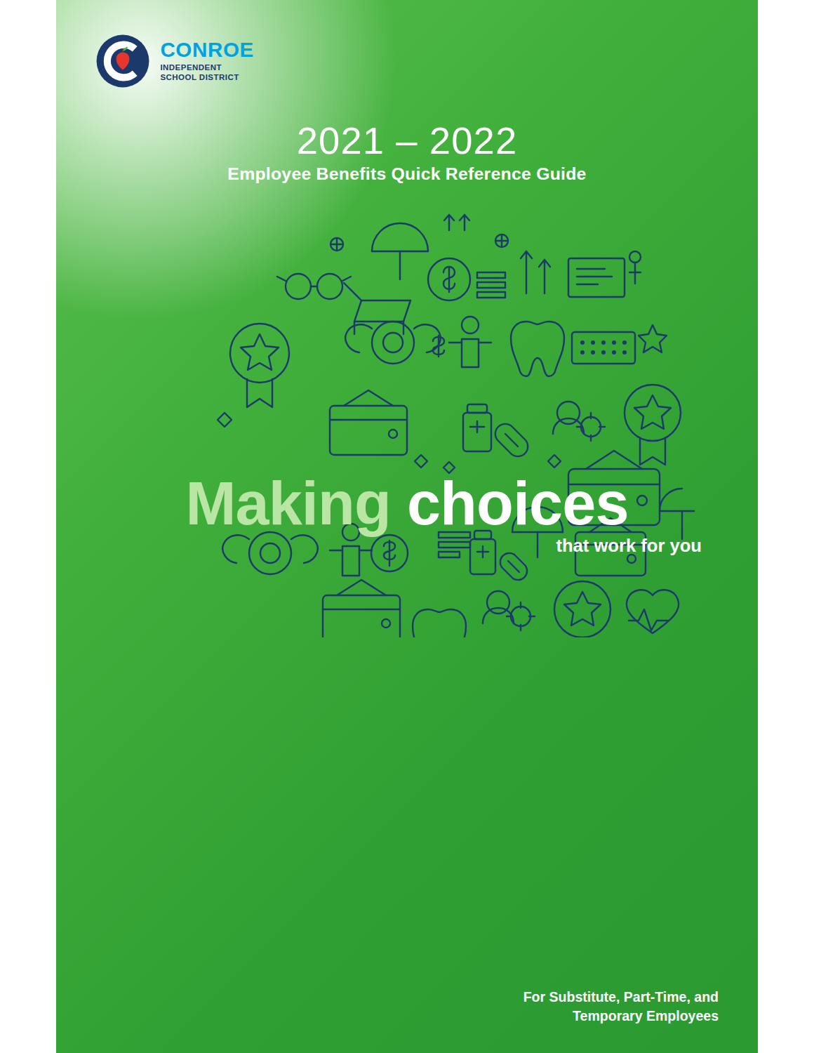CONROE Independent
School District
2021 – 2022
Employee Benefits Quick Reference Guide
Making choices that work for you
For Substitute, Part-Time, and
Temporary Employees